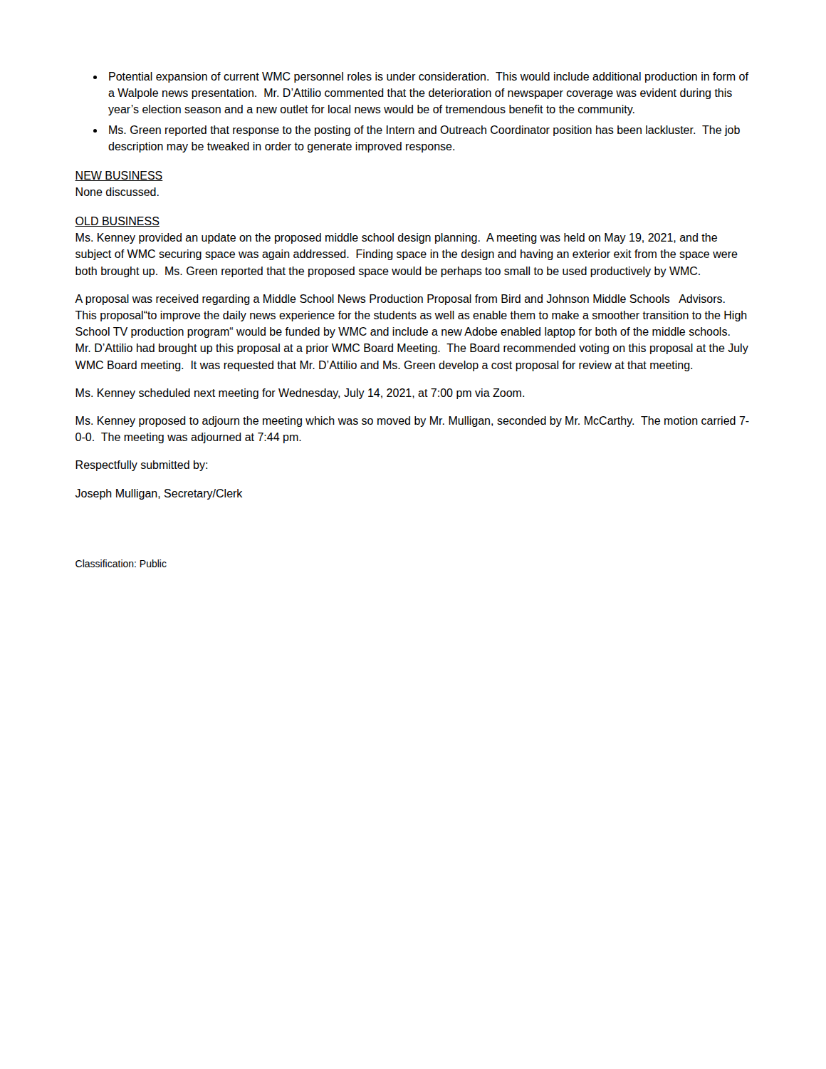Potential expansion of current WMC personnel roles is under consideration. This would include additional production in form of a Walpole news presentation. Mr. D’Attilio commented that the deterioration of newspaper coverage was evident during this year’s election season and a new outlet for local news would be of tremendous benefit to the community.
Ms. Green reported that response to the posting of the Intern and Outreach Coordinator position has been lackluster. The job description may be tweaked in order to generate improved response.
NEW BUSINESS
None discussed.
OLD BUSINESS
Ms. Kenney provided an update on the proposed middle school design planning. A meeting was held on May 19, 2021, and the subject of WMC securing space was again addressed. Finding space in the design and having an exterior exit from the space were both brought up. Ms. Green reported that the proposed space would be perhaps too small to be used productively by WMC.
A proposal was received regarding a Middle School News Production Proposal from Bird and Johnson Middle Schools Advisors. This proposal“to improve the daily news experience for the students as well as enable them to make a smoother transition to the High School TV production program“ would be funded by WMC and include a new Adobe enabled laptop for both of the middle schools. Mr. D’Attilio had brought up this proposal at a prior WMC Board Meeting. The Board recommended voting on this proposal at the July WMC Board meeting. It was requested that Mr. D’Attilio and Ms. Green develop a cost proposal for review at that meeting.
Ms. Kenney scheduled next meeting for Wednesday, July 14, 2021, at 7:00 pm via Zoom.
Ms. Kenney proposed to adjourn the meeting which was so moved by Mr. Mulligan, seconded by Mr. McCarthy. The motion carried 7-0-0. The meeting was adjourned at 7:44 pm.
Respectfully submitted by:
Joseph Mulligan, Secretary/Clerk
Classification: Public